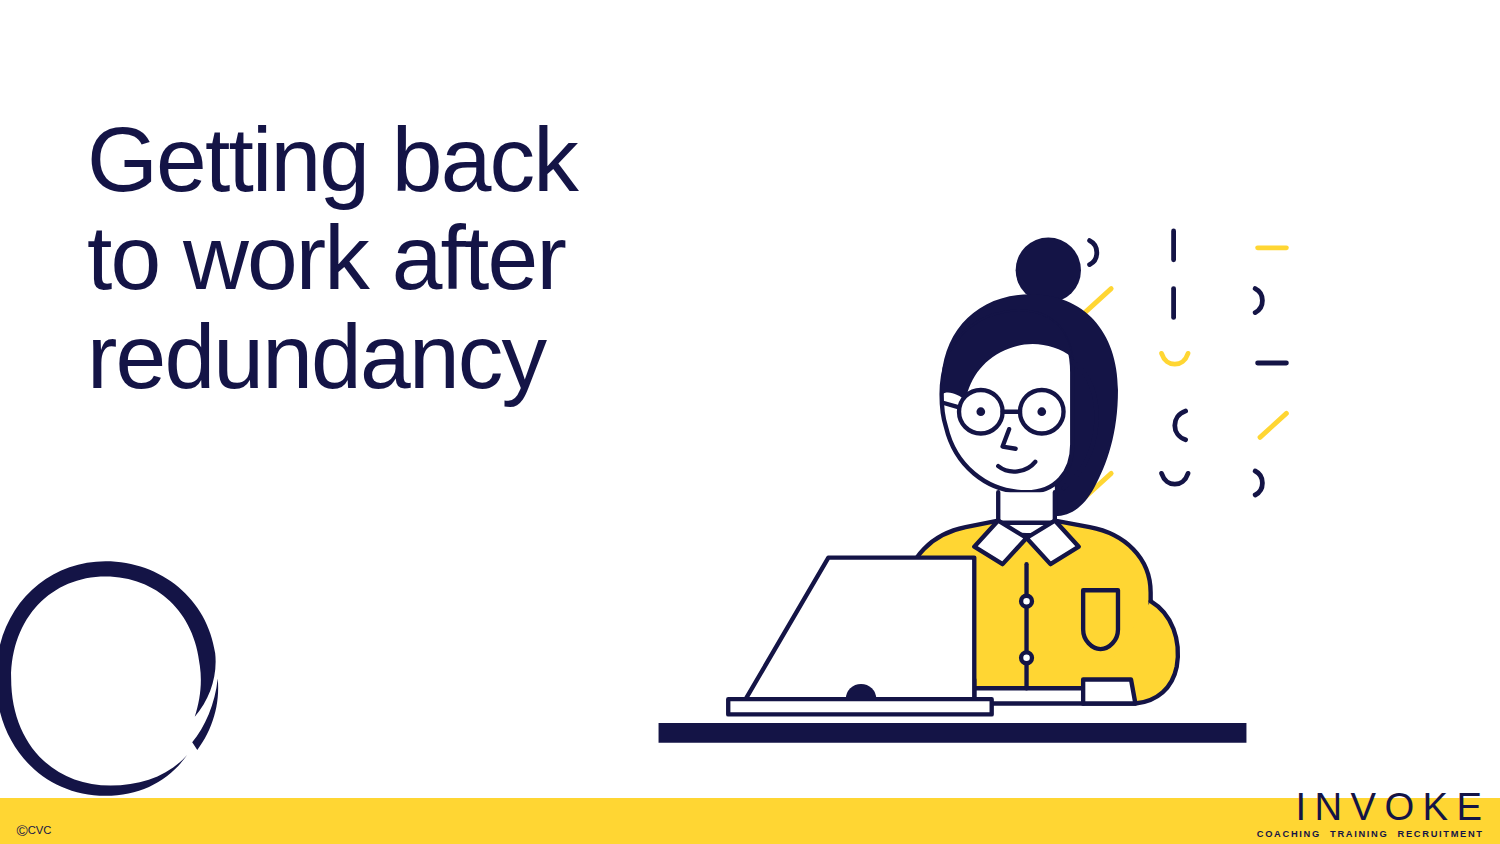Getting back
to work after
redundancy
©CVC
INVOKE
COACHING•TRAINING•RECRUITMENT